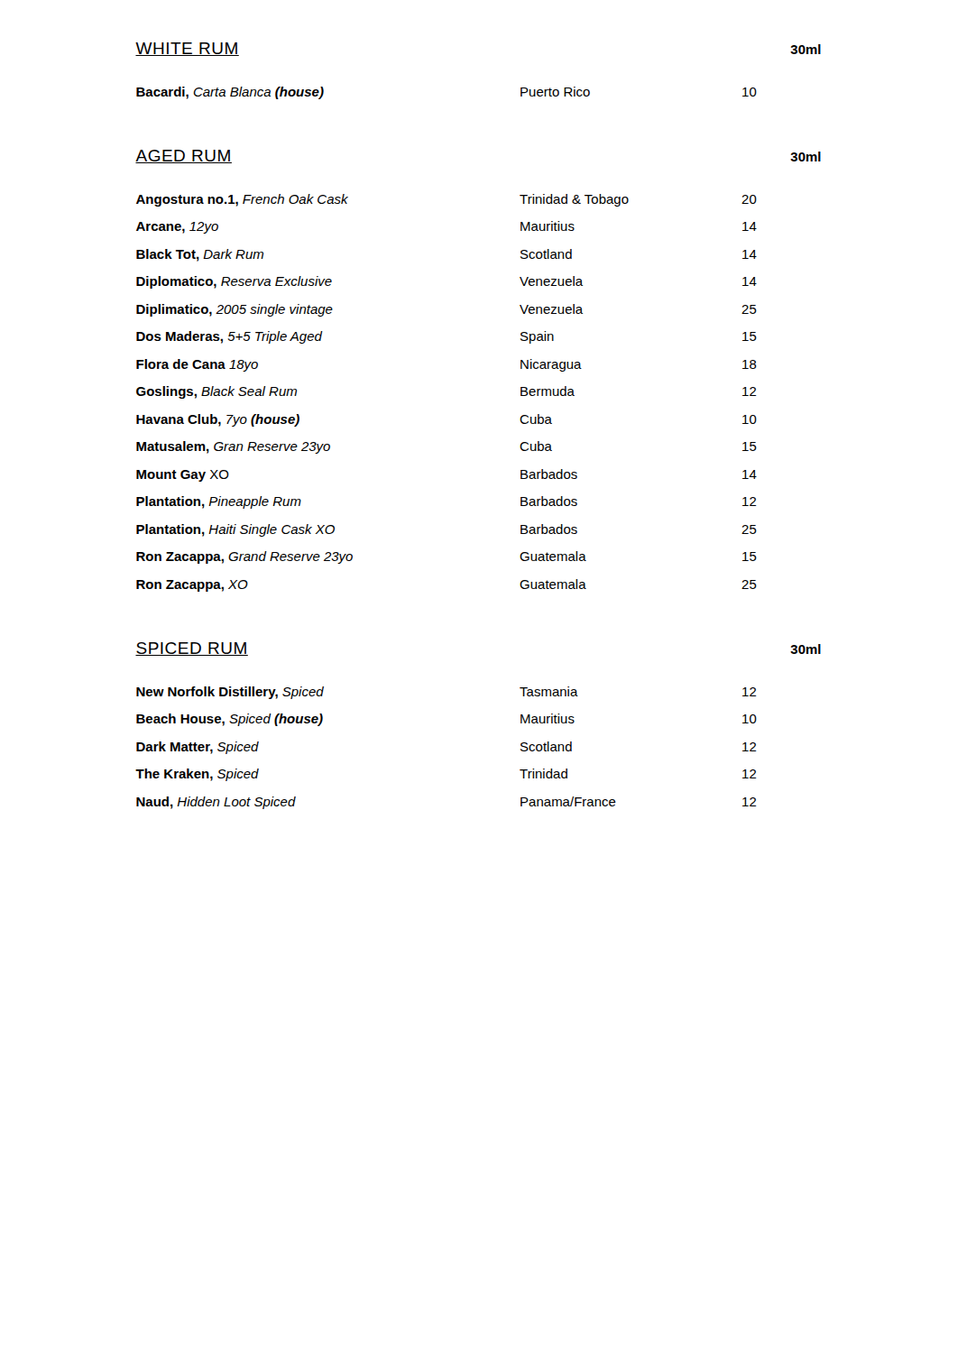White Rum
30ml
| Bacardi, Carta Blanca (house) | Puerto Rico | 10 |
Aged Rum
30ml
| Angostura no.1, French Oak Cask | Trinidad & Tobago | 20 |
| Arcane, 12yo | Mauritius | 14 |
| Black Tot, Dark Rum | Scotland | 14 |
| Diplomatico, Reserva Exclusive | Venezuela | 14 |
| Diplimatico, 2005 single vintage | Venezuela | 25 |
| Dos Maderas, 5+5 Triple Aged | Spain | 15 |
| Flora de Cana 18yo | Nicaragua | 18 |
| Goslings, Black Seal Rum | Bermuda | 12 |
| Havana Club, 7yo (house) | Cuba | 10 |
| Matusalem, Gran Reserve 23yo | Cuba | 15 |
| Mount Gay XO | Barbados | 14 |
| Plantation, Pineapple Rum | Barbados | 12 |
| Plantation, Haiti Single Cask XO | Barbados | 25 |
| Ron Zacappa, Grand Reserve 23yo | Guatemala | 15 |
| Ron Zacappa, XO | Guatemala | 25 |
Spiced Rum
30ml
| New Norfolk Distillery, Spiced | Tasmania | 12 |
| Beach House, Spiced (house) | Mauritius | 10 |
| Dark Matter, Spiced | Scotland | 12 |
| The Kraken, Spiced | Trinidad | 12 |
| Naud, Hidden Loot Spiced | Panama/France | 12 |